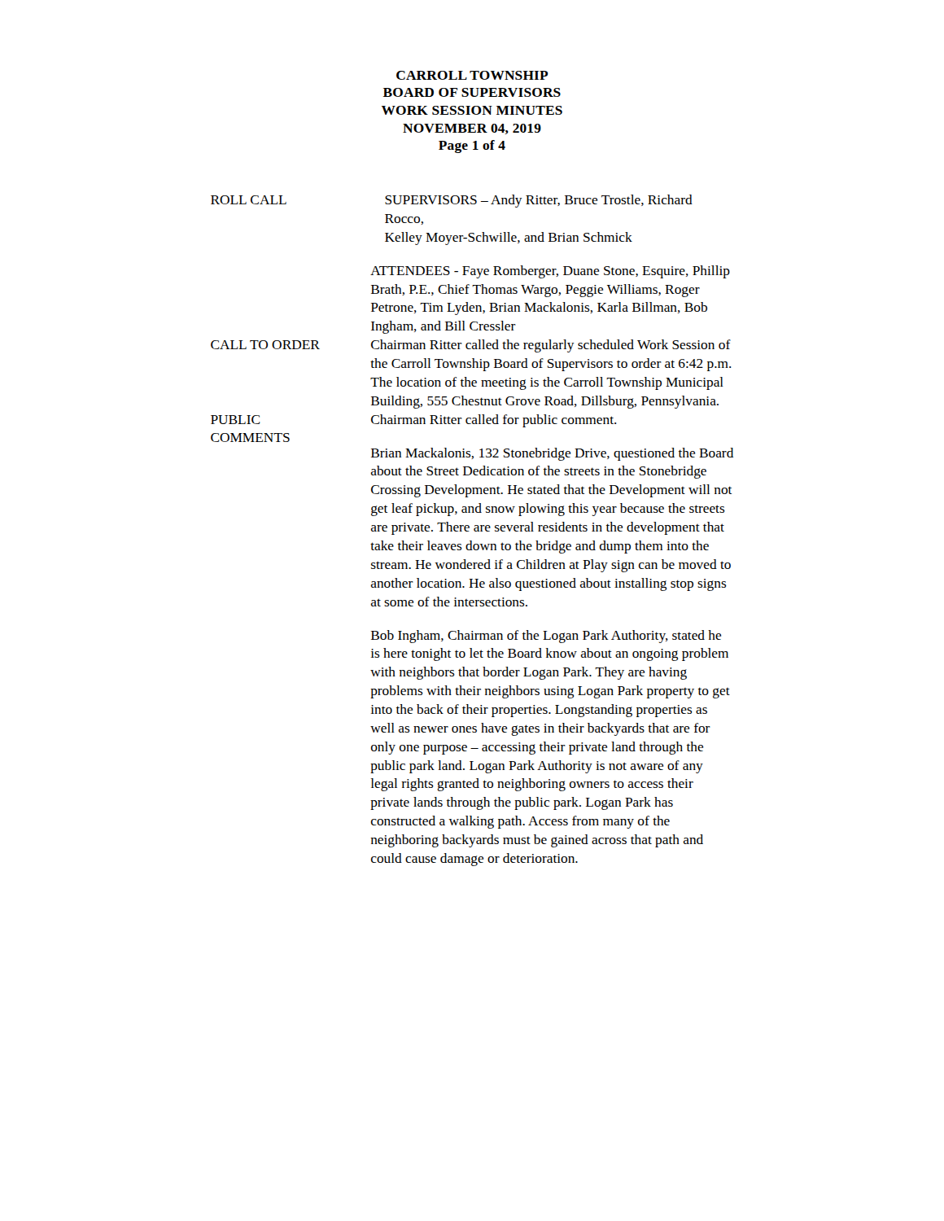CARROLL TOWNSHIP
BOARD OF SUPERVISORS
WORK SESSION MINUTES
NOVEMBER 04, 2019
Page 1 of 4
| ROLL CALL | SUPERVISORS – Andy Ritter, Bruce Trostle, Richard Rocco, Kelley Moyer-Schwille, and Brian Schmick ATTENDEES - Faye Romberger, Duane Stone, Esquire, Phillip Brath, P.E., Chief Thomas Wargo, Peggie Williams, Roger Petrone, Tim Lyden, Brian Mackalonis, Karla Billman, Bob Ingham, and Bill Cressler |
| CALL TO ORDER | Chairman Ritter called the regularly scheduled Work Session of the Carroll Township Board of Supervisors to order at 6:42 p.m. The location of the meeting is the Carroll Township Municipal Building, 555 Chestnut Grove Road, Dillsburg, Pennsylvania. |
| PUBLIC COMMENTS | Chairman Ritter called for public comment. Brian Mackalonis, 132 Stonebridge Drive, questioned the Board about the Street Dedication of the streets in the Stonebridge Crossing Development. He stated that the Development will not get leaf pickup, and snow plowing this year because the streets are private. There are several residents in the development that take their leaves down to the bridge and dump them into the stream. He wondered if a Children at Play sign can be moved to another location. He also questioned about installing stop signs at some of the intersections. Bob Ingham, Chairman of the Logan Park Authority, stated he is here tonight to let the Board know about an ongoing problem with neighbors that border Logan Park. They are having problems with their neighbors using Logan Park property to get into the back of their properties. Longstanding properties as well as newer ones have gates in their backyards that are for only one purpose – accessing their private land through the public park land. Logan Park Authority is not aware of any legal rights granted to neighboring owners to access their private lands through the public park. Logan Park has constructed a walking path. Access from many of the neighboring backyards must be gained across that path and could cause damage or deterioration. |